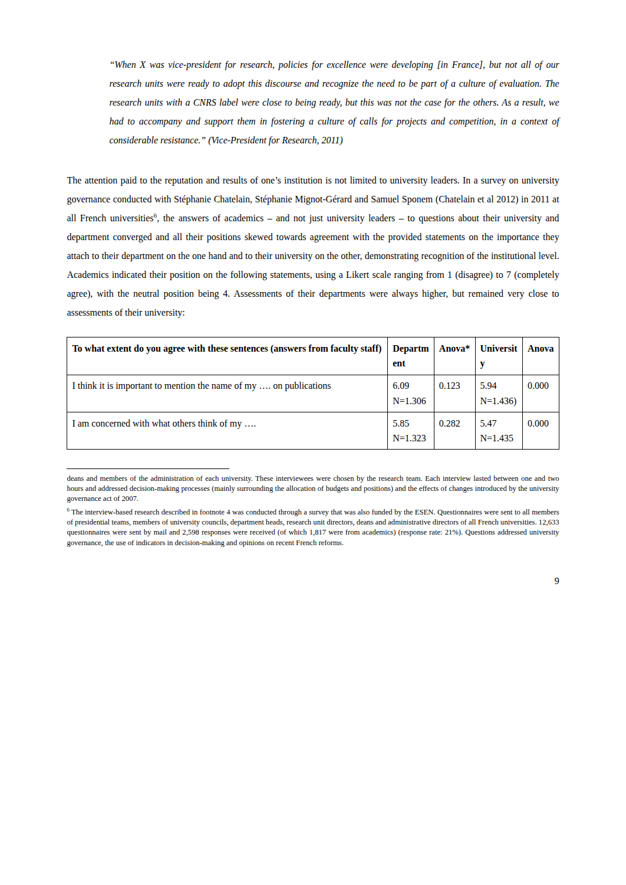“When X was vice-president for research, policies for excellence were developing [in France], but not all of our research units were ready to adopt this discourse and recognize the need to be part of a culture of evaluation. The research units with a CNRS label were close to being ready, but this was not the case for the others. As a result, we had to accompany and support them in fostering a culture of calls for projects and competition, in a context of considerable resistance.” (Vice-President for Research, 2011)
The attention paid to the reputation and results of one’s institution is not limited to university leaders. In a survey on university governance conducted with Stéphanie Chatelain, Stéphanie Mignot-Gérard and Samuel Sponem (Chatelain et al 2012) in 2011 at all French universities6, the answers of academics – and not just university leaders – to questions about their university and department converged and all their positions skewed towards agreement with the provided statements on the importance they attach to their department on the one hand and to their university on the other, demonstrating recognition of the institutional level. Academics indicated their position on the following statements, using a Likert scale ranging from 1 (disagree) to 7 (completely agree), with the neutral position being 4. Assessments of their departments were always higher, but remained very close to assessments of their university:
| To what extent do you agree with these sentences (answers from faculty staff) | Departm ent | Anova* | Universit y | Anova |
| --- | --- | --- | --- | --- |
| I think it is important to mention the name of my …. on publications | 6.09 N=1.306 | 0.123 | 5.94 N=1.436) | 0.000 |
| I am concerned with what others think of my …. | 5.85 N=1.323 | 0.282 | 5.47 N=1.435 | 0.000 |
deans and members of the administration of each university. These interviewees were chosen by the research team. Each interview lasted between one and two hours and addressed decision-making processes (mainly surrounding the allocation of budgets and positions) and the effects of changes introduced by the university governance act of 2007.
6 The interview-based research described in footnote 4 was conducted through a survey that was also funded by the ESEN. Questionnaires were sent to all members of presidential teams, members of university councils, department heads, research unit directors, deans and administrative directors of all French universities. 12,633 questionnaires were sent by mail and 2,598 responses were received (of which 1,817 were from academics) (response rate: 21%). Questions addressed university governance, the use of indicators in decision-making and opinions on recent French reforms.
9